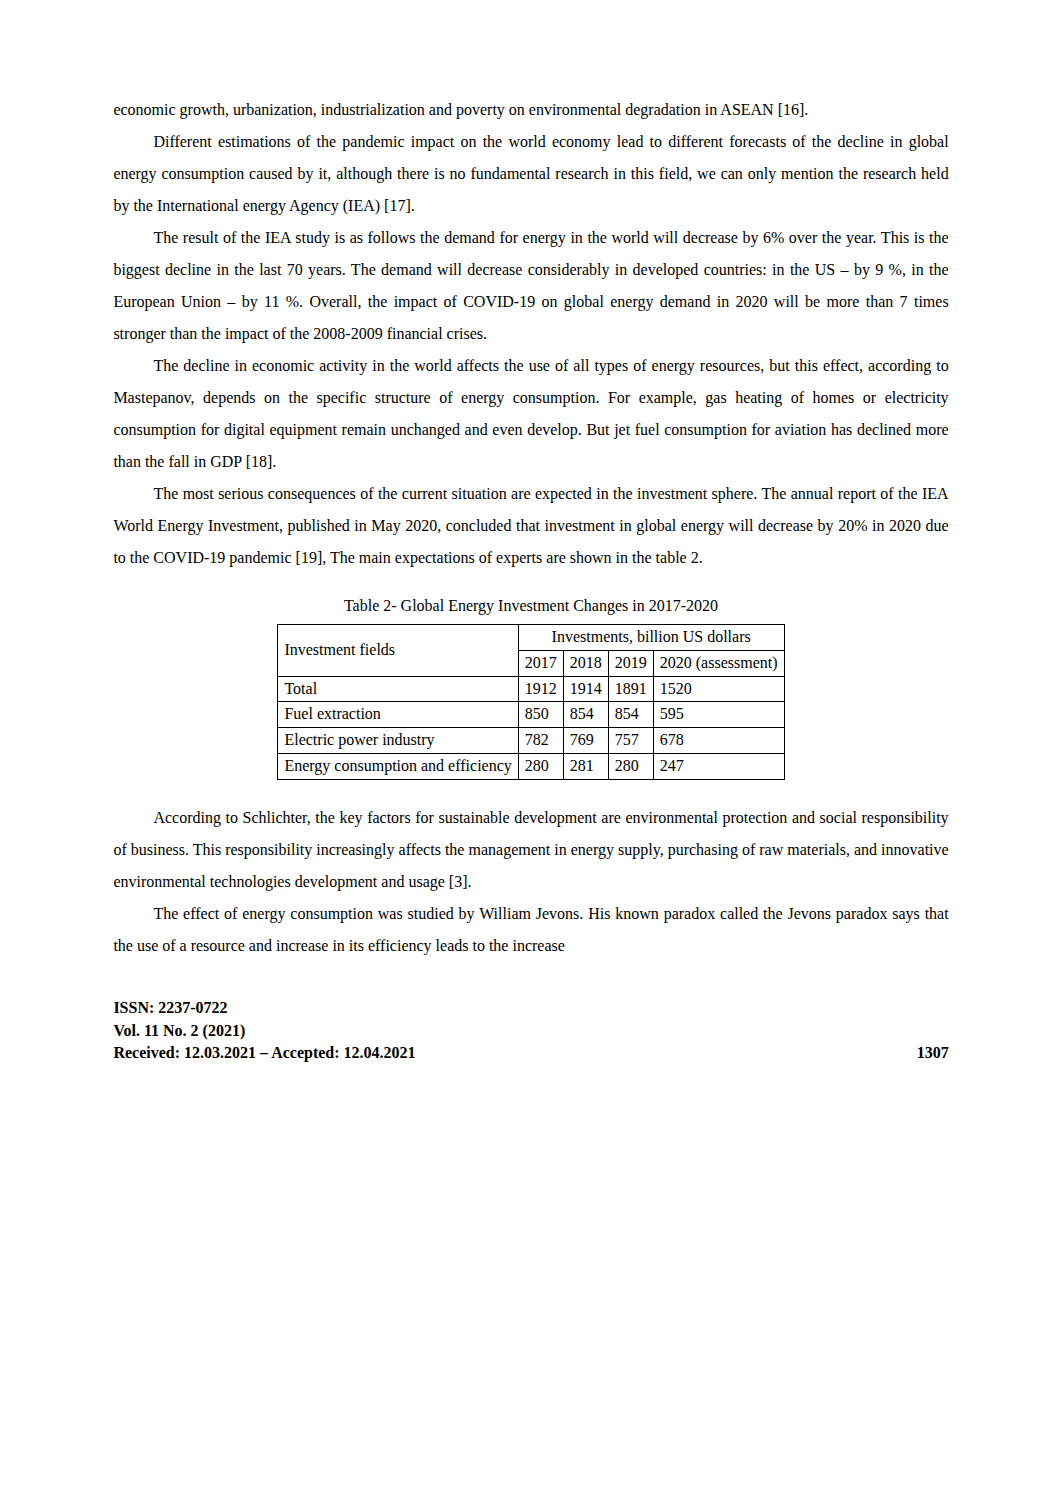economic growth, urbanization, industrialization and poverty on environmental degradation in ASEAN [16].
Different estimations of the pandemic impact on the world economy lead to different forecasts of the decline in global energy consumption caused by it, although there is no fundamental research in this field, we can only mention the research held by the International energy Agency (IEA) [17].
The result of the IEA study is as follows the demand for energy in the world will decrease by 6% over the year. This is the biggest decline in the last 70 years. The demand will decrease considerably in developed countries: in the US – by 9 %, in the European Union – by 11 %. Overall, the impact of COVID-19 on global energy demand in 2020 will be more than 7 times stronger than the impact of the 2008-2009 financial crises.
The decline in economic activity in the world affects the use of all types of energy resources, but this effect, according to Mastepanov, depends on the specific structure of energy consumption. For example, gas heating of homes or electricity consumption for digital equipment remain unchanged and even develop. But jet fuel consumption for aviation has declined more than the fall in GDP [18].
The most serious consequences of the current situation are expected in the investment sphere. The annual report of the IEA World Energy Investment, published in May 2020, concluded that investment in global energy will decrease by 20% in 2020 due to the COVID-19 pandemic [19], The main expectations of experts are shown in the table 2.
Table 2- Global Energy Investment Changes in 2017-2020
| Investment fields | Investments, billion US dollars |
| --- | --- |
| 2017 | 2018 | 2019 | 2020 (assessment) |
| Total | 1912 | 1914 | 1891 | 1520 |
| Fuel extraction | 850 | 854 | 854 | 595 |
| Electric power industry | 782 | 769 | 757 | 678 |
| Energy consumption and efficiency | 280 | 281 | 280 | 247 |
According to Schlichter, the key factors for sustainable development are environmental protection and social responsibility of business. This responsibility increasingly affects the management in energy supply, purchasing of raw materials, and innovative environmental technologies development and usage [3].
The effect of energy consumption was studied by William Jevons. His known paradox called the Jevons paradox says that the use of a resource and increase in its efficiency leads to the increase
ISSN: 2237-0722
Vol. 11 No. 2 (2021)
Received: 12.03.2021 – Accepted: 12.04.2021
1307